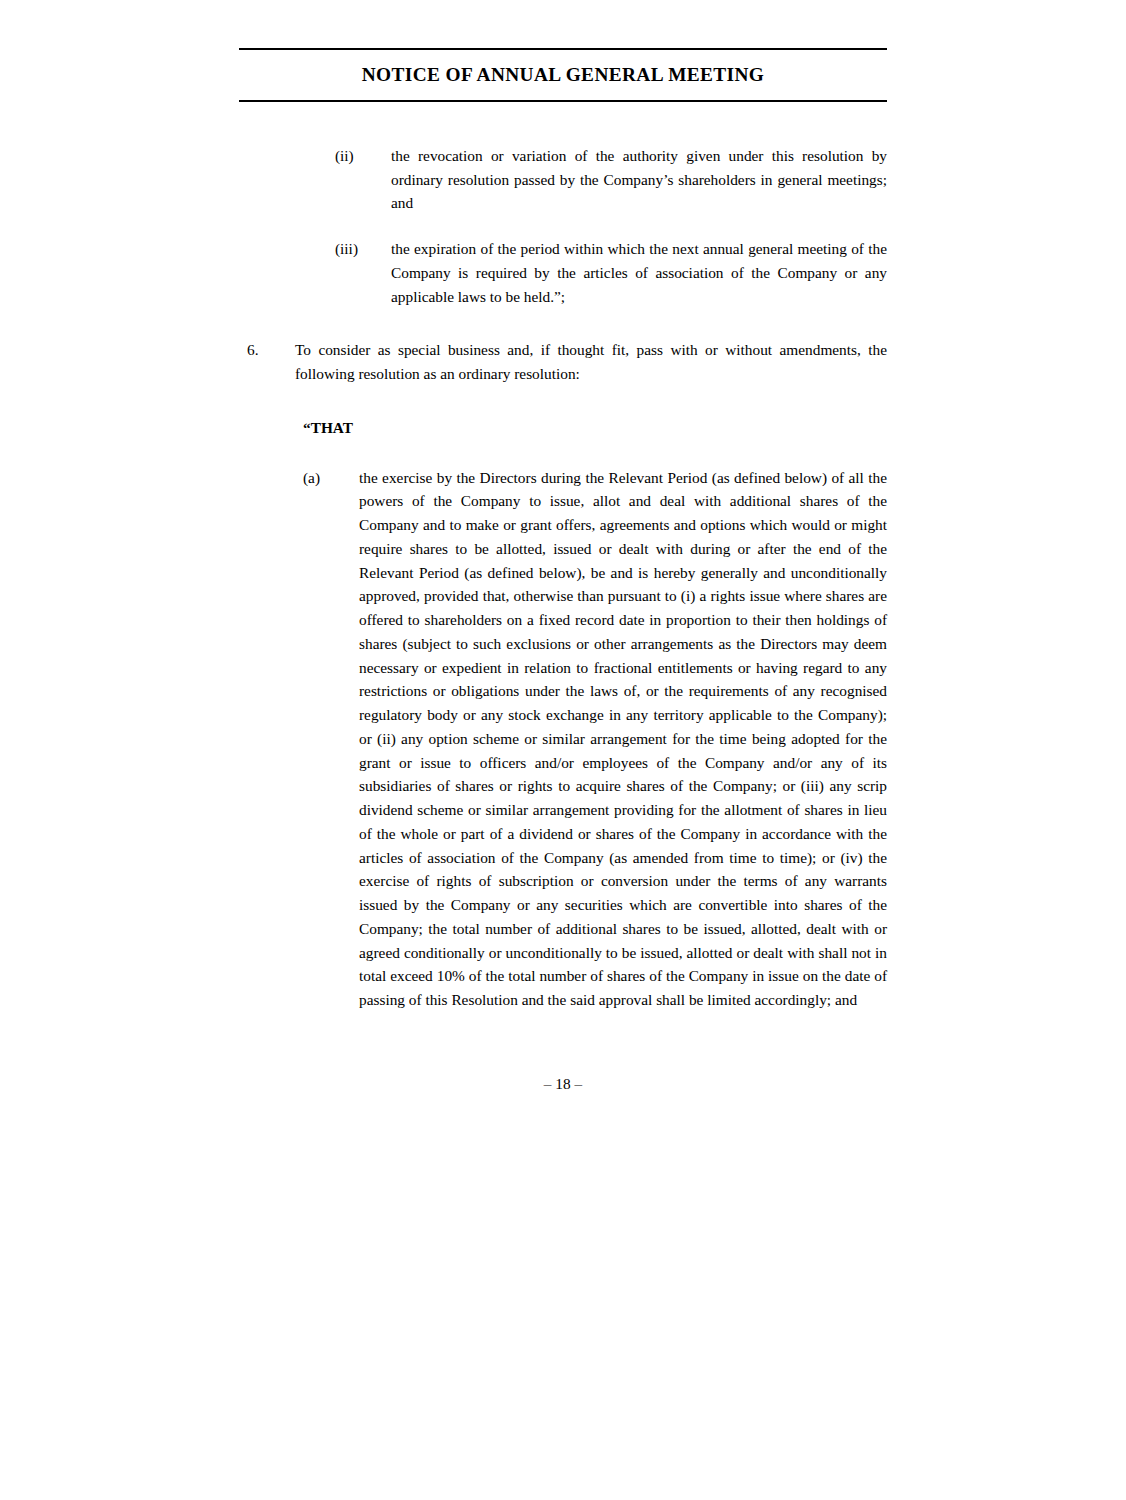NOTICE OF ANNUAL GENERAL MEETING
(ii)
the revocation or variation of the authority given under this resolution by ordinary resolution passed by the Company’s shareholders in general meetings; and
(iii)
the expiration of the period within which the next annual general meeting of the Company is required by the articles of association of the Company or any applicable laws to be held.”;
6.
To consider as special business and, if thought fit, pass with or without amendments, the following resolution as an ordinary resolution:
“THAT
(a)
the exercise by the Directors during the Relevant Period (as defined below) of all the powers of the Company to issue, allot and deal with additional shares of the Company and to make or grant offers, agreements and options which would or might require shares to be allotted, issued or dealt with during or after the end of the Relevant Period (as defined below), be and is hereby generally and unconditionally approved, provided that, otherwise than pursuant to (i) a rights issue where shares are offered to shareholders on a fixed record date in proportion to their then holdings of shares (subject to such exclusions or other arrangements as the Directors may deem necessary or expedient in relation to fractional entitlements or having regard to any restrictions or obligations under the laws of, or the requirements of any recognised regulatory body or any stock exchange in any territory applicable to the Company); or (ii) any option scheme or similar arrangement for the time being adopted for the grant or issue to officers and/or employees of the Company and/or any of its subsidiaries of shares or rights to acquire shares of the Company; or (iii) any scrip dividend scheme or similar arrangement providing for the allotment of shares in lieu of the whole or part of a dividend or shares of the Company in accordance with the articles of association of the Company (as amended from time to time); or (iv) the exercise of rights of subscription or conversion under the terms of any warrants issued by the Company or any securities which are convertible into shares of the Company; the total number of additional shares to be issued, allotted, dealt with or agreed conditionally or unconditionally to be issued, allotted or dealt with shall not in total exceed 10% of the total number of shares of the Company in issue on the date of passing of this Resolution and the said approval shall be limited accordingly; and
– 18 –